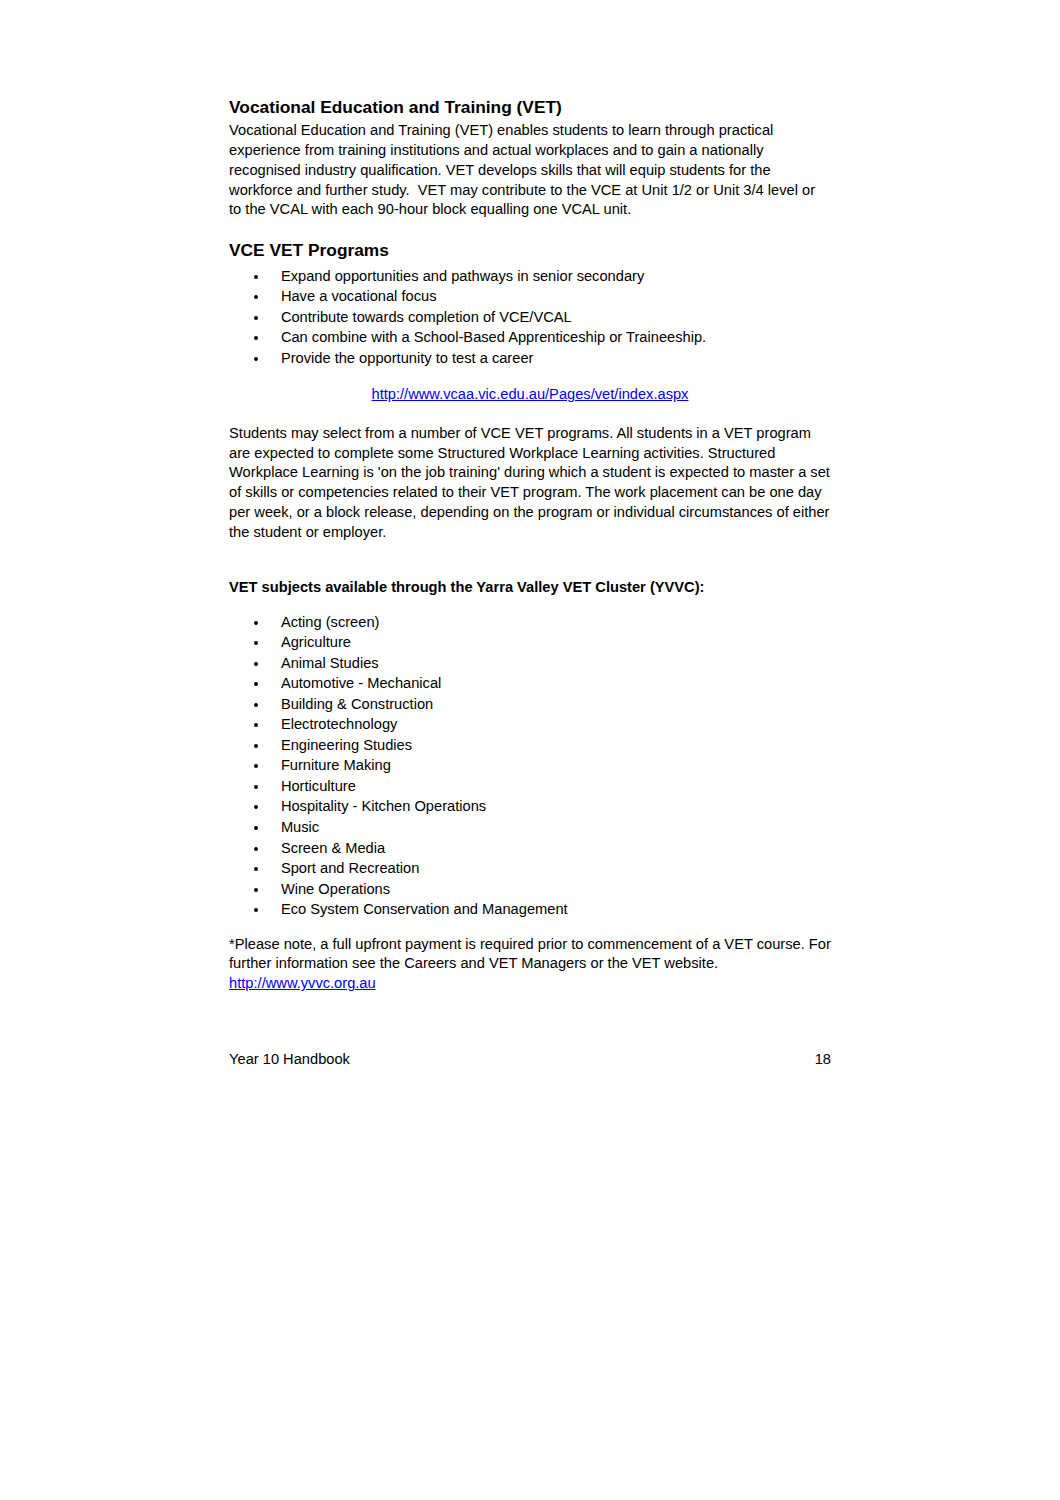Vocational Education and Training (VET)
Vocational Education and Training (VET) enables students to learn through practical experience from training institutions and actual workplaces and to gain a nationally recognised industry qualification. VET develops skills that will equip students for the workforce and further study. VET may contribute to the VCE at Unit 1/2 or Unit 3/4 level or to the VCAL with each 90-hour block equalling one VCAL unit.
VCE VET Programs
Expand opportunities and pathways in senior secondary
Have a vocational focus
Contribute towards completion of VCE/VCAL
Can combine with a School-Based Apprenticeship or Traineeship.
Provide the opportunity to test a career
http://www.vcaa.vic.edu.au/Pages/vet/index.aspx
Students may select from a number of VCE VET programs. All students in a VET program are expected to complete some Structured Workplace Learning activities. Structured Workplace Learning is 'on the job training' during which a student is expected to master a set of skills or competencies related to their VET program. The work placement can be one day per week, or a block release, depending on the program or individual circumstances of either the student or employer.
VET subjects available through the Yarra Valley VET Cluster (YVVC):
Acting (screen)
Agriculture
Animal Studies
Automotive - Mechanical
Building & Construction
Electrotechnology
Engineering Studies
Furniture Making
Horticulture
Hospitality - Kitchen Operations
Music
Screen & Media
Sport and Recreation
Wine Operations
Eco System Conservation and Management
*Please note, a full upfront payment is required prior to commencement of a VET course. For further information see the Careers and VET Managers or the VET website. http://www.yvvc.org.au
Year 10 Handbook 18